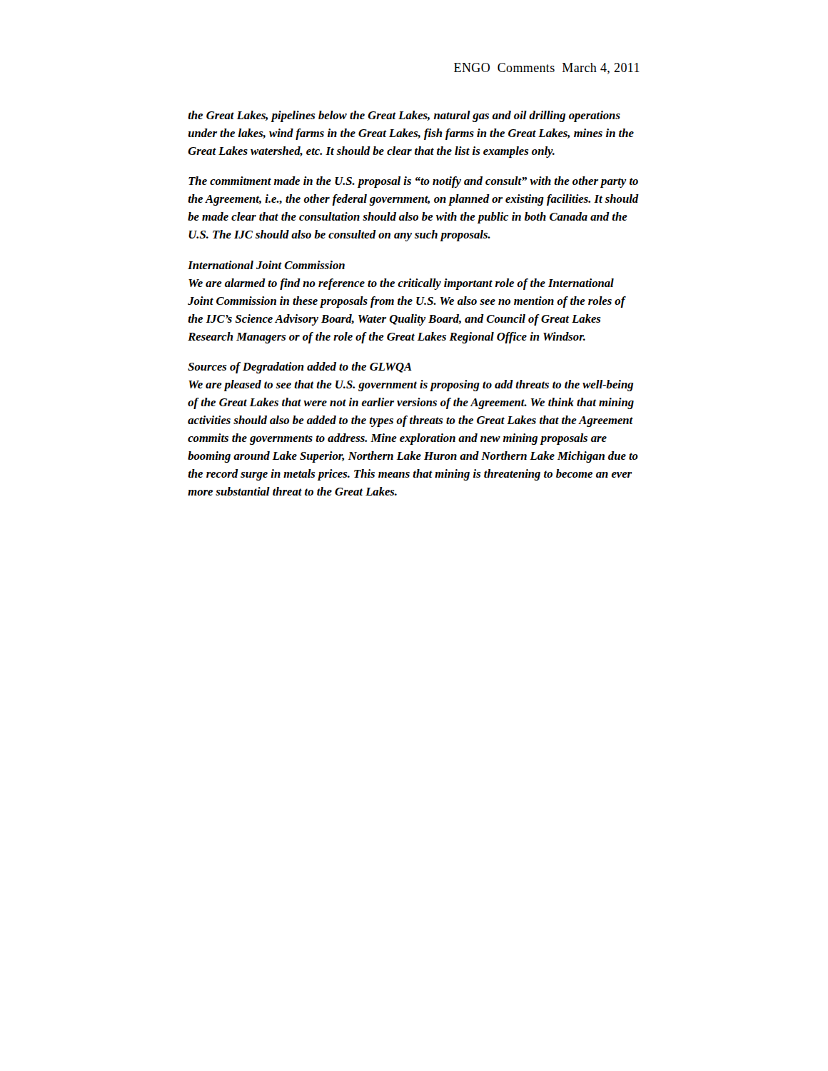ENGO Comments March 4, 2011
the Great Lakes, pipelines below the Great Lakes, natural gas and oil drilling operations under the lakes, wind farms in the Great Lakes, fish farms in the Great Lakes, mines in the Great Lakes watershed, etc. It should be clear that the list is examples only.
The commitment made in the U.S. proposal is “to notify and consult” with the other party to the Agreement, i.e., the other federal government, on planned or existing facilities. It should be made clear that the consultation should also be with the public in both Canada and the U.S. The IJC should also be consulted on any such proposals.
International Joint Commission
We are alarmed to find no reference to the critically important role of the International Joint Commission in these proposals from the U.S. We also see no mention of the roles of the IJC’s Science Advisory Board, Water Quality Board, and Council of Great Lakes Research Managers or of the role of the Great Lakes Regional Office in Windsor.
Sources of Degradation added to the GLWQA
We are pleased to see that the U.S. government is proposing to add threats to the well-being of the Great Lakes that were not in earlier versions of the Agreement. We think that mining activities should also be added to the types of threats to the Great Lakes that the Agreement commits the governments to address. Mine exploration and new mining proposals are booming around Lake Superior, Northern Lake Huron and Northern Lake Michigan due to the record surge in metals prices. This means that mining is threatening to become an ever more substantial threat to the Great Lakes.